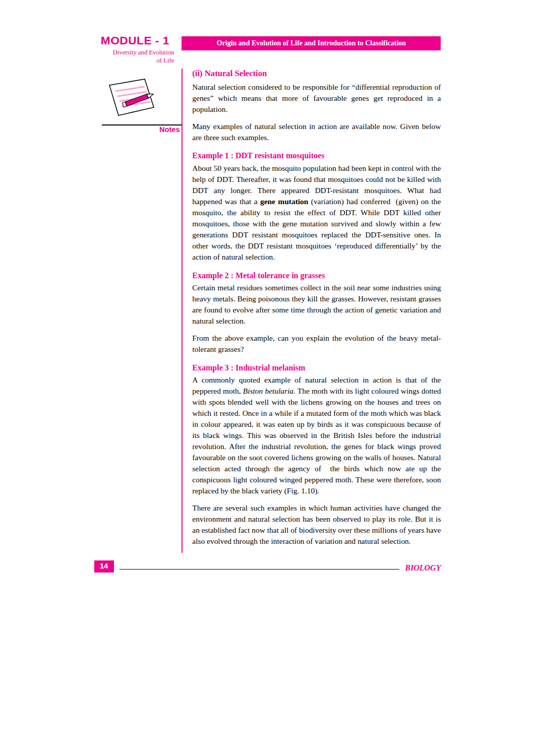MODULE - 1
Diversity and Evolution
of Life
Origin and Evolution of Life and Introduction to Classification
Notes
(ii) Natural Selection
Natural selection considered to be responsible for “differential reproduction of genes” which means that more of favourable genes get reproduced in a population.
Many examples of natural selection in action are available now. Given below are three such examples.
Example 1 : DDT resistant mosquitoes
About 50 years back, the mosquito population had been kept in control with the help of DDT. Thereafter, it was found that mosquitoes could not be killed with DDT any longer. There appeared DDT-resistant mosquitoes. What had happened was that a gene mutation (variation) had conferred (given) on the mosquito, the ability to resist the effect of DDT. While DDT killed other mosquitoes, those with the gene mutation survived and slowly within a few generations DDT resistant mosquitoes replaced the DDT-sensitive ones. In other words, the DDT resistant mosquitoes ‘reproduced differentially’ by the action of natural selection.
Example 2 : Metal tolerance in grasses
Certain metal residues sometimes collect in the soil near some industries using heavy metals. Being poisonous they kill the grasses. However, resistant grasses are found to evolve after some time through the action of genetic variation and natural selection.
From the above example, can you explain the evolution of the heavy metal-tolerant grasses?
Example 3 : Industrial melanism
A commonly quoted example of natural selection in action is that of the peppered moth, Biston betularia. The moth with its light coloured wings dotted with spots blended well with the lichens growing on the houses and trees on which it rested. Once in a while if a mutated form of the moth which was black in colour appeared, it was eaten up by birds as it was conspicuous because of its black wings. This was observed in the British Isles before the industrial revolution. After the industrial revolution, the genes for black wings proved favourable on the soot covered lichens growing on the walls of houses. Natural selection acted through the agency of the birds which now ate up the conspicuous light coloured winged peppered moth. These were therefore, soon replaced by the black variety (Fig. 1.10).
There are several such examples in which human activities have changed the environment and natural selection has been observed to play its role. But it is an established fact now that all of biodiversity over these millions of years have also evolved through the interaction of variation and natural selection.
14
BIOLOGY